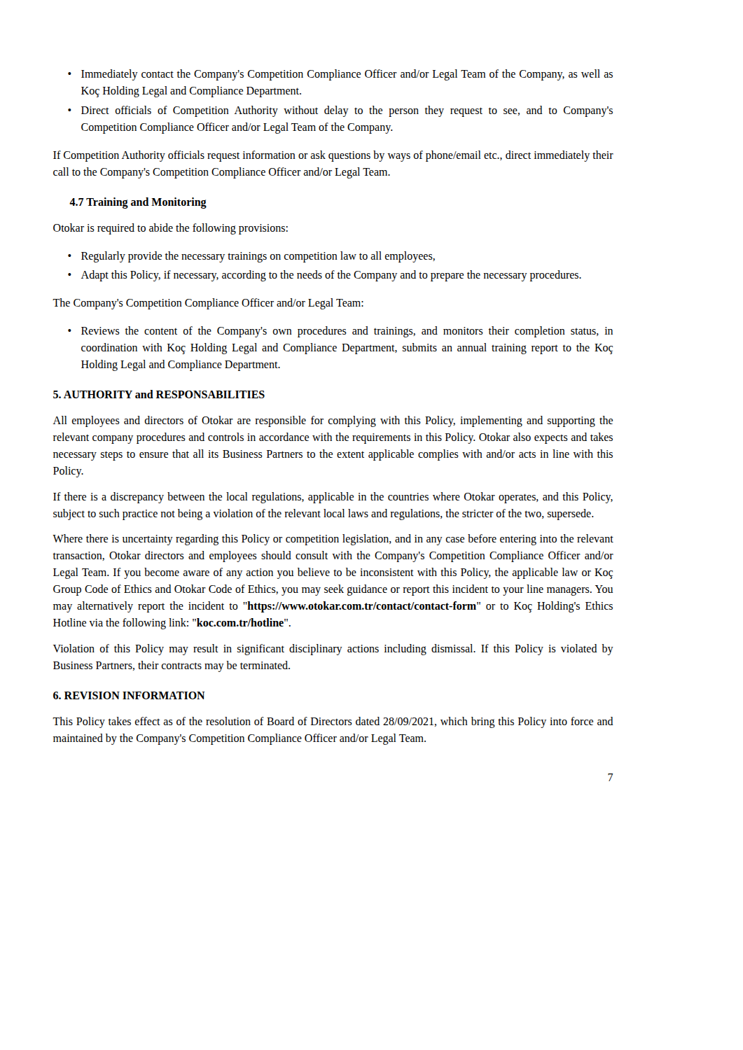Immediately contact the Company's Competition Compliance Officer and/or Legal Team of the Company, as well as Koç Holding Legal and Compliance Department.
Direct officials of Competition Authority without delay to the person they request to see, and to Company's Competition Compliance Officer and/or Legal Team of the Company.
If Competition Authority officials request information or ask questions by ways of phone/email etc., direct immediately their call to the Company's Competition Compliance Officer and/or Legal Team.
4.7 Training and Monitoring
Otokar is required to abide the following provisions:
Regularly provide the necessary trainings on competition law to all employees,
Adapt this Policy, if necessary, according to the needs of the Company and to prepare the necessary procedures.
The Company's Competition Compliance Officer and/or Legal Team:
Reviews the content of the Company's own procedures and trainings, and monitors their completion status, in coordination with Koç Holding Legal and Compliance Department, submits an annual training report to the Koç Holding Legal and Compliance Department.
5. AUTHORITY and RESPONSABILITIES
All employees and directors of Otokar are responsible for complying with this Policy, implementing and supporting the relevant company procedures and controls in accordance with the requirements in this Policy. Otokar also expects and takes necessary steps to ensure that all its Business Partners to the extent applicable complies with and/or acts in line with this Policy.
If there is a discrepancy between the local regulations, applicable in the countries where Otokar operates, and this Policy, subject to such practice not being a violation of the relevant local laws and regulations, the stricter of the two, supersede.
Where there is uncertainty regarding this Policy or competition legislation, and in any case before entering into the relevant transaction, Otokar directors and employees should consult with the Company's Competition Compliance Officer and/or Legal Team. If you become aware of any action you believe to be inconsistent with this Policy, the applicable law or Koç Group Code of Ethics and Otokar Code of Ethics, you may seek guidance or report this incident to your line managers. You may alternatively report the incident to "https://www.otokar.com.tr/contact/contact-form" or to Koç Holding's Ethics Hotline via the following link: "koc.com.tr/hotline".
Violation of this Policy may result in significant disciplinary actions including dismissal. If this Policy is violated by Business Partners, their contracts may be terminated.
6. REVISION INFORMATION
This Policy takes effect as of the resolution of Board of Directors dated 28/09/2021, which bring this Policy into force and maintained by the Company's Competition Compliance Officer and/or Legal Team.
7